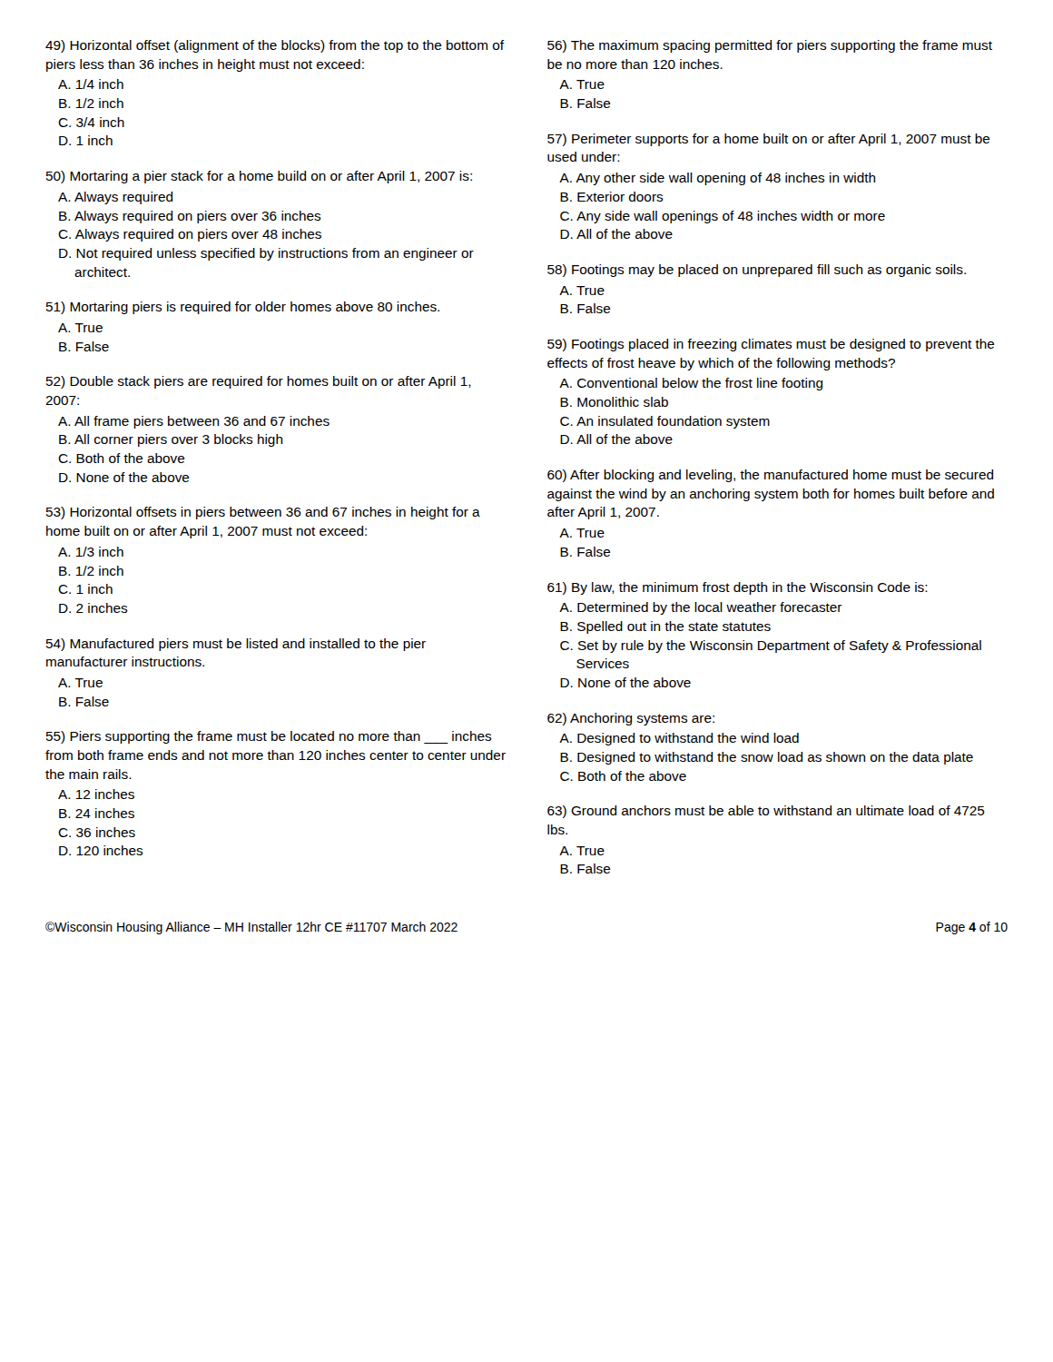49) Horizontal offset (alignment of the blocks) from the top to the bottom of piers less than 36 inches in height must not exceed:
A. 1/4 inch
B. 1/2 inch
C. 3/4 inch
D. 1 inch
50) Mortaring a pier stack for a home build on or after April 1, 2007 is:
A. Always required
B. Always required on piers over 36 inches
C. Always required on piers over 48 inches
D. Not required unless specified by instructions from an engineer or architect.
51) Mortaring piers is required for older homes above 80 inches.
A. True
B. False
52) Double stack piers are required for homes built on or after April 1, 2007:
A. All frame piers between 36 and 67 inches
B. All corner piers over 3 blocks high
C. Both of the above
D. None of the above
53) Horizontal offsets in piers between 36 and 67 inches in height for a home built on or after April 1, 2007 must not exceed:
A. 1/3 inch
B. 1/2 inch
C. 1 inch
D. 2 inches
54) Manufactured piers must be listed and installed to the pier manufacturer instructions.
A. True
B. False
55) Piers supporting the frame must be located no more than ___ inches from both frame ends and not more than 120 inches center to center under the main rails.
A. 12 inches
B. 24 inches
C. 36 inches
D. 120 inches
56) The maximum spacing permitted for piers supporting the frame must be no more than 120 inches.
A. True
B. False
57) Perimeter supports for a home built on or after April 1, 2007 must be used under:
A. Any other side wall opening of 48 inches in width
B. Exterior doors
C. Any side wall openings of 48 inches width or more
D. All of the above
58) Footings may be placed on unprepared fill such as organic soils.
A. True
B. False
59) Footings placed in freezing climates must be designed to prevent the effects of frost heave by which of the following methods?
A. Conventional below the frost line footing
B. Monolithic slab
C. An insulated foundation system
D. All of the above
60) After blocking and leveling, the manufactured home must be secured against the wind by an anchoring system both for homes built before and after April 1, 2007.
A. True
B. False
61) By law, the minimum frost depth in the Wisconsin Code is:
A. Determined by the local weather forecaster
B. Spelled out in the state statutes
C. Set by rule by the Wisconsin Department of Safety & Professional Services
D. None of the above
62) Anchoring systems are:
A. Designed to withstand the wind load
B. Designed to withstand the snow load as shown on the data plate
C. Both of the above
63) Ground anchors must be able to withstand an ultimate load of 4725 lbs.
A. True
B. False
©Wisconsin Housing Alliance – MH Installer 12hr CE #11707 March 2022 Page 4 of 10